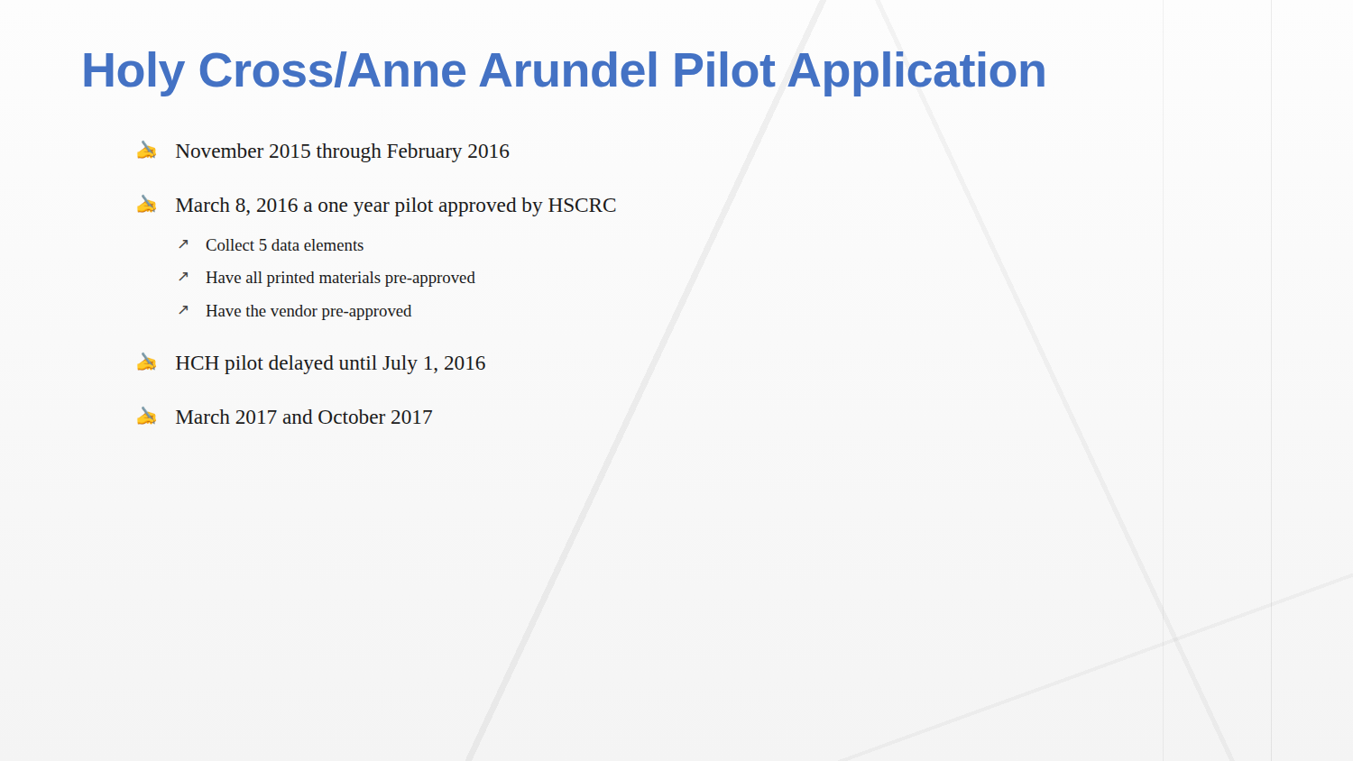Holy Cross/Anne Arundel Pilot Application
November 2015 through February 2016
March 8, 2016 a one year pilot approved by HSCRC
Collect 5 data elements
Have all printed materials pre-approved
Have the vendor pre-approved
HCH pilot delayed until July 1, 2016
March 2017 and October 2017